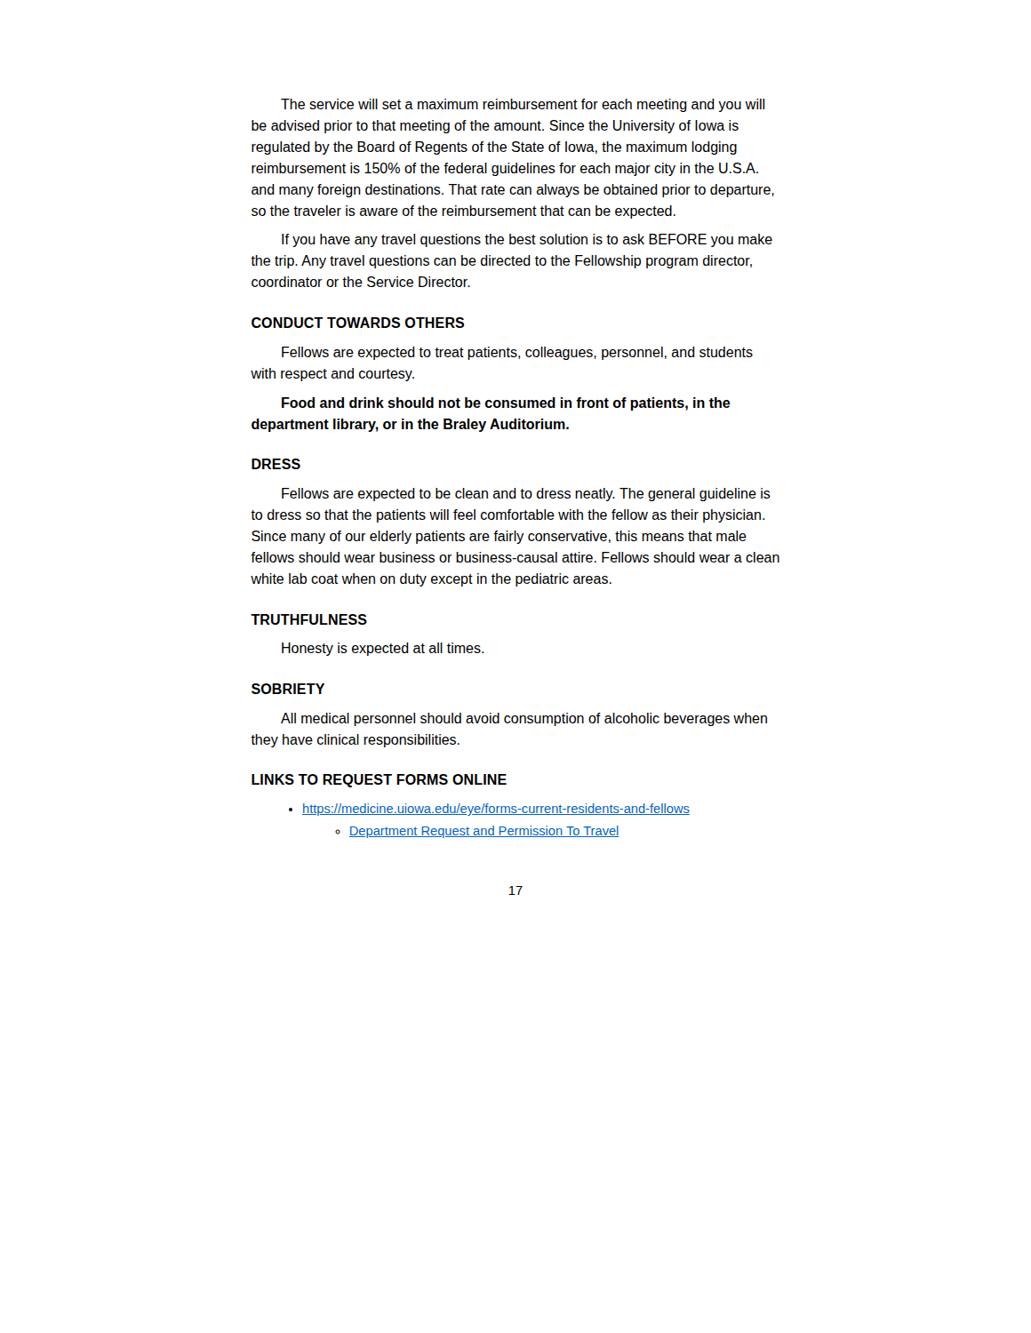The service will set a maximum reimbursement for each meeting and you will be advised prior to that meeting of the amount. Since the University of Iowa is regulated by the Board of Regents of the State of Iowa, the maximum lodging reimbursement is 150% of the federal guidelines for each major city in the U.S.A. and many foreign destinations. That rate can always be obtained prior to departure, so the traveler is aware of the reimbursement that can be expected.
If you have any travel questions the best solution is to ask BEFORE you make the trip. Any travel questions can be directed to the Fellowship program director, coordinator or the Service Director.
CONDUCT TOWARDS OTHERS
Fellows are expected to treat patients, colleagues, personnel, and students with respect and courtesy.
Food and drink should not be consumed in front of patients, in the department library, or in the Braley Auditorium.
DRESS
Fellows are expected to be clean and to dress neatly. The general guideline is to dress so that the patients will feel comfortable with the fellow as their physician. Since many of our elderly patients are fairly conservative, this means that male fellows should wear business or business-causal attire. Fellows should wear a clean white lab coat when on duty except in the pediatric areas.
TRUTHFULNESS
Honesty is expected at all times.
SOBRIETY
All medical personnel should avoid consumption of alcoholic beverages when they have clinical responsibilities.
LINKS TO REQUEST FORMS ONLINE
https://medicine.uiowa.edu/eye/forms-current-residents-and-fellows
Department Request and Permission To Travel
17